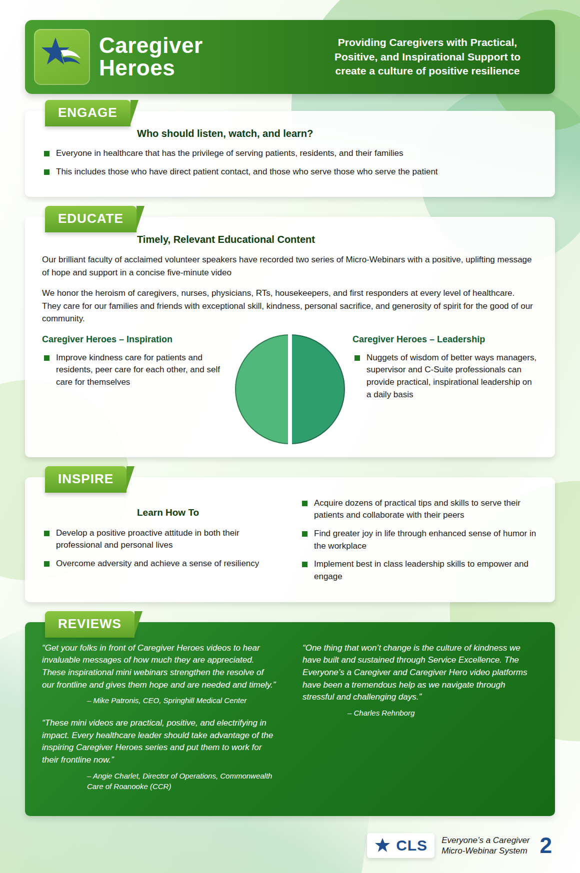Caregiver
Heroes
Providing Caregivers with Practical, Positive, and Inspirational Support to create a culture of positive resilience
Engage
Who should listen, watch, and learn?
Everyone in healthcare that has the privilege of serving patients, residents, and their families
This includes those who have direct patient contact, and those who serve those who serve the patient
Educate
Timely, Relevant Educational Content
Our brilliant faculty of acclaimed volunteer speakers have recorded two series of Micro-Webinars with a positive, uplifting message of hope and support in a concise five-minute video
We honor the heroism of caregivers, nurses, physicians, RTs, housekeepers, and first responders at every level of healthcare. They care for our families and friends with exceptional skill, kindness, personal sacrifice, and generosity of spirit for the good of our community.
Caregiver Heroes – Inspiration
Improve kindness care for patients and residents, peer care for each other, and self care for themselves
Caregiver Heroes – Leadership
Nuggets of wisdom of better ways managers, supervisor and C-Suite professionals can provide practical, inspirational leadership on a daily basis
Inspire
Learn How To
Develop a positive proactive attitude in both their professional and personal lives
Overcome adversity and achieve a sense of resiliency
Acquire dozens of practical tips and skills to serve their patients and collaborate with their peers
Find greater joy in life through enhanced sense of humor in the workplace
Implement best in class leadership skills to empower and engage
Reviews
“Get your folks in front of Caregiver Heroes videos to hear invaluable messages of how much they are appreciated. These inspirational mini webinars strengthen the resolve of our frontline and gives them hope and are needed and timely.” – Mike Patronis, CEO, Springhill Medical Center
“These mini videos are practical, positive, and electrifying in impact. Every healthcare leader should take advantage of the inspiring Caregiver Heroes series and put them to work for their frontline now.” – Angie Charlet, Director of Operations, Commonwealth Care of Roanooke (CCR)
“One thing that won’t change is the culture of kindness we have built and sustained through Service Excellence. The Everyone’s a Caregiver and Caregiver Hero video platforms have been a tremendous help as we navigate through stressful and challenging days.” – Charles Rehnborg
CLS
Everyone’s a Caregiver
Micro-Webinar System
2